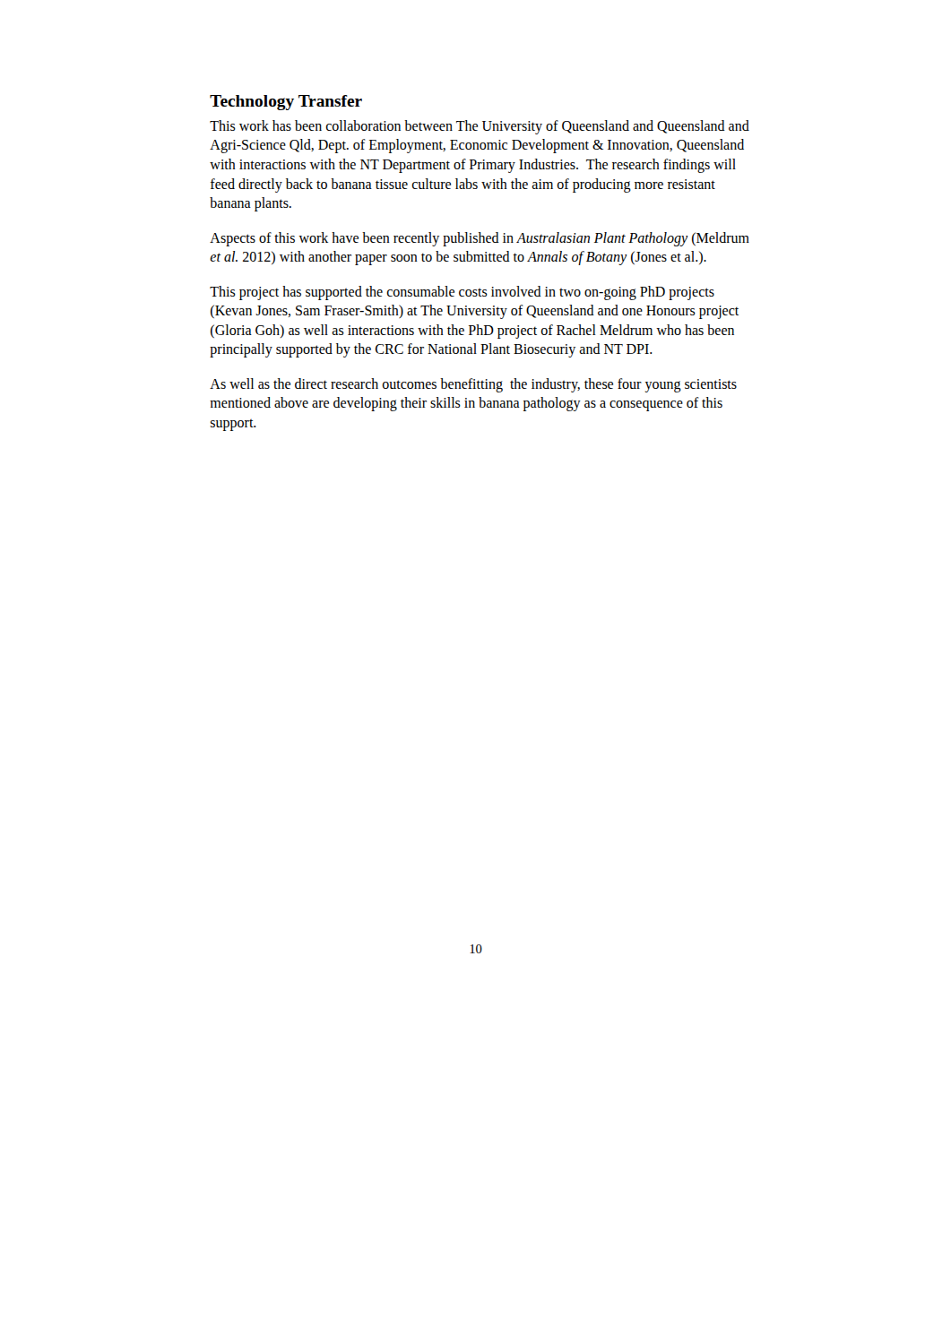Technology Transfer
This work has been collaboration between The University of Queensland and Queensland and Agri-Science Qld, Dept. of Employment, Economic Development & Innovation, Queensland with interactions with the NT Department of Primary Industries. The research findings will feed directly back to banana tissue culture labs with the aim of producing more resistant banana plants.
Aspects of this work have been recently published in Australasian Plant Pathology (Meldrum et al. 2012) with another paper soon to be submitted to Annals of Botany (Jones et al.).
This project has supported the consumable costs involved in two on-going PhD projects (Kevan Jones, Sam Fraser-Smith) at The University of Queensland and one Honours project (Gloria Goh) as well as interactions with the PhD project of Rachel Meldrum who has been principally supported by the CRC for National Plant Biosecuriy and NT DPI.
As well as the direct research outcomes benefitting the industry, these four young scientists mentioned above are developing their skills in banana pathology as a consequence of this support.
10